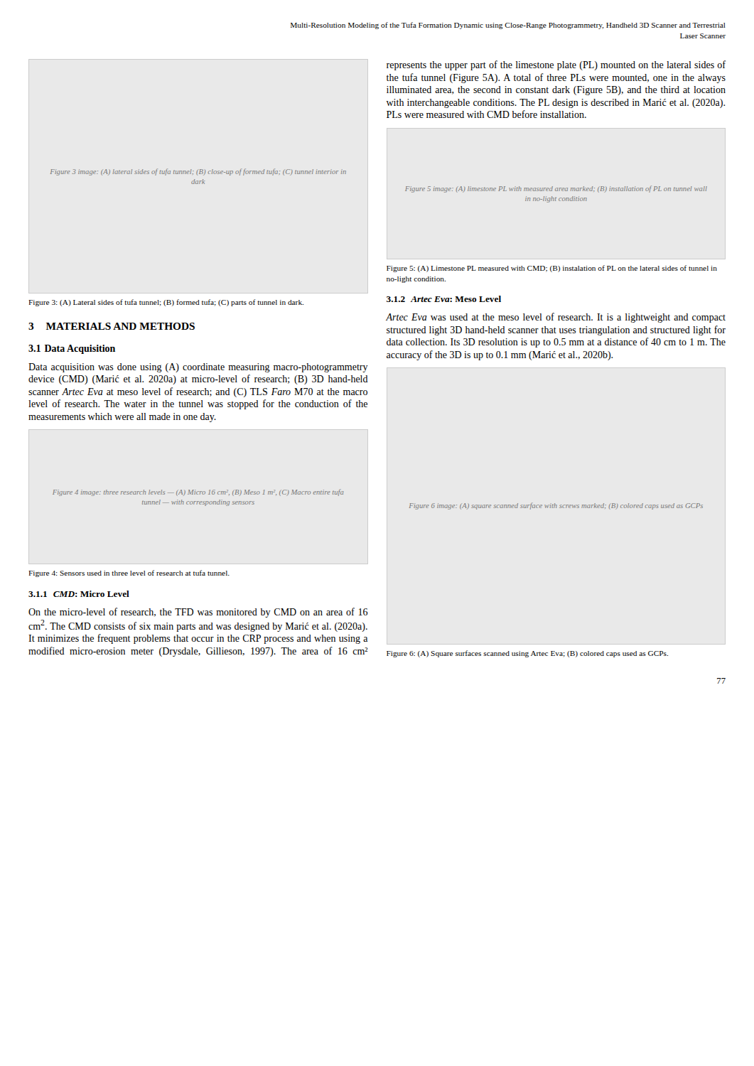Multi-Resolution Modeling of the Tufa Formation Dynamic using Close-Range Photogrammetry, Handheld 3D Scanner and Terrestrial
Laser Scanner
Figure 3 image: (A) lateral sides of tufa tunnel; (B) close-up of formed tufa; (C) tunnel interior in dark
Figure 3: (A) Lateral sides of tufa tunnel; (B) formed tufa; (C) parts of tunnel in dark.
3 MATERIALS AND METHODS
3.1 Data Acquisition
Data acquisition was done using (A) coordinate measuring macro-photogrammetry device (CMD) (Marić et al. 2020a) at micro-level of research; (B) 3D hand-held scanner Artec Eva at meso level of research; and (C) TLS Faro M70 at the macro level of research. The water in the tunnel was stopped for the conduction of the measurements which were all made in one day.
Figure 4 image: three research levels — (A) Micro 16 cm², (B) Meso 1 m², (C) Macro entire tufa tunnel — with corresponding sensors
Figure 4: Sensors used in three level of research at tufa tunnel.
3.1.1 CMD: Micro Level
On the micro-level of research, the TFD was monitored by CMD on an area of 16 cm2. The CMD consists of six main parts and was designed by Marić et al. (2020a). It minimizes the frequent problems that occur in the CRP process and when using a modified micro-erosion meter (Drysdale, Gillieson, 1997). The area of 16 cm² represents the upper part of the limestone plate (PL) mounted on the lateral sides of the tufa tunnel (Figure 5A). A total of three PLs were mounted, one in the always illuminated area, the second in constant dark (Figure 5B), and the third at location with interchangeable conditions. The PL design is described in Marić et al. (2020a). PLs were measured with CMD before installation.
Figure 5 image: (A) limestone PL with measured area marked; (B) installation of PL on tunnel wall in no-light condition
Figure 5: (A) Limestone PL measured with CMD; (B) instalation of PL on the lateral sides of tunnel in no-light condition.
3.1.2 Artec Eva: Meso Level
Artec Eva was used at the meso level of research. It is a lightweight and compact structured light 3D hand-held scanner that uses triangulation and structured light for data collection. Its 3D resolution is up to 0.5 mm at a distance of 40 cm to 1 m. The accuracy of the 3D is up to 0.1 mm (Marić et al., 2020b).
Figure 6 image: (A) square scanned surface with screws marked; (B) colored caps used as GCPs
Figure 6: (A) Square surfaces scanned using Artec Eva; (B) colored caps used as GCPs.
77